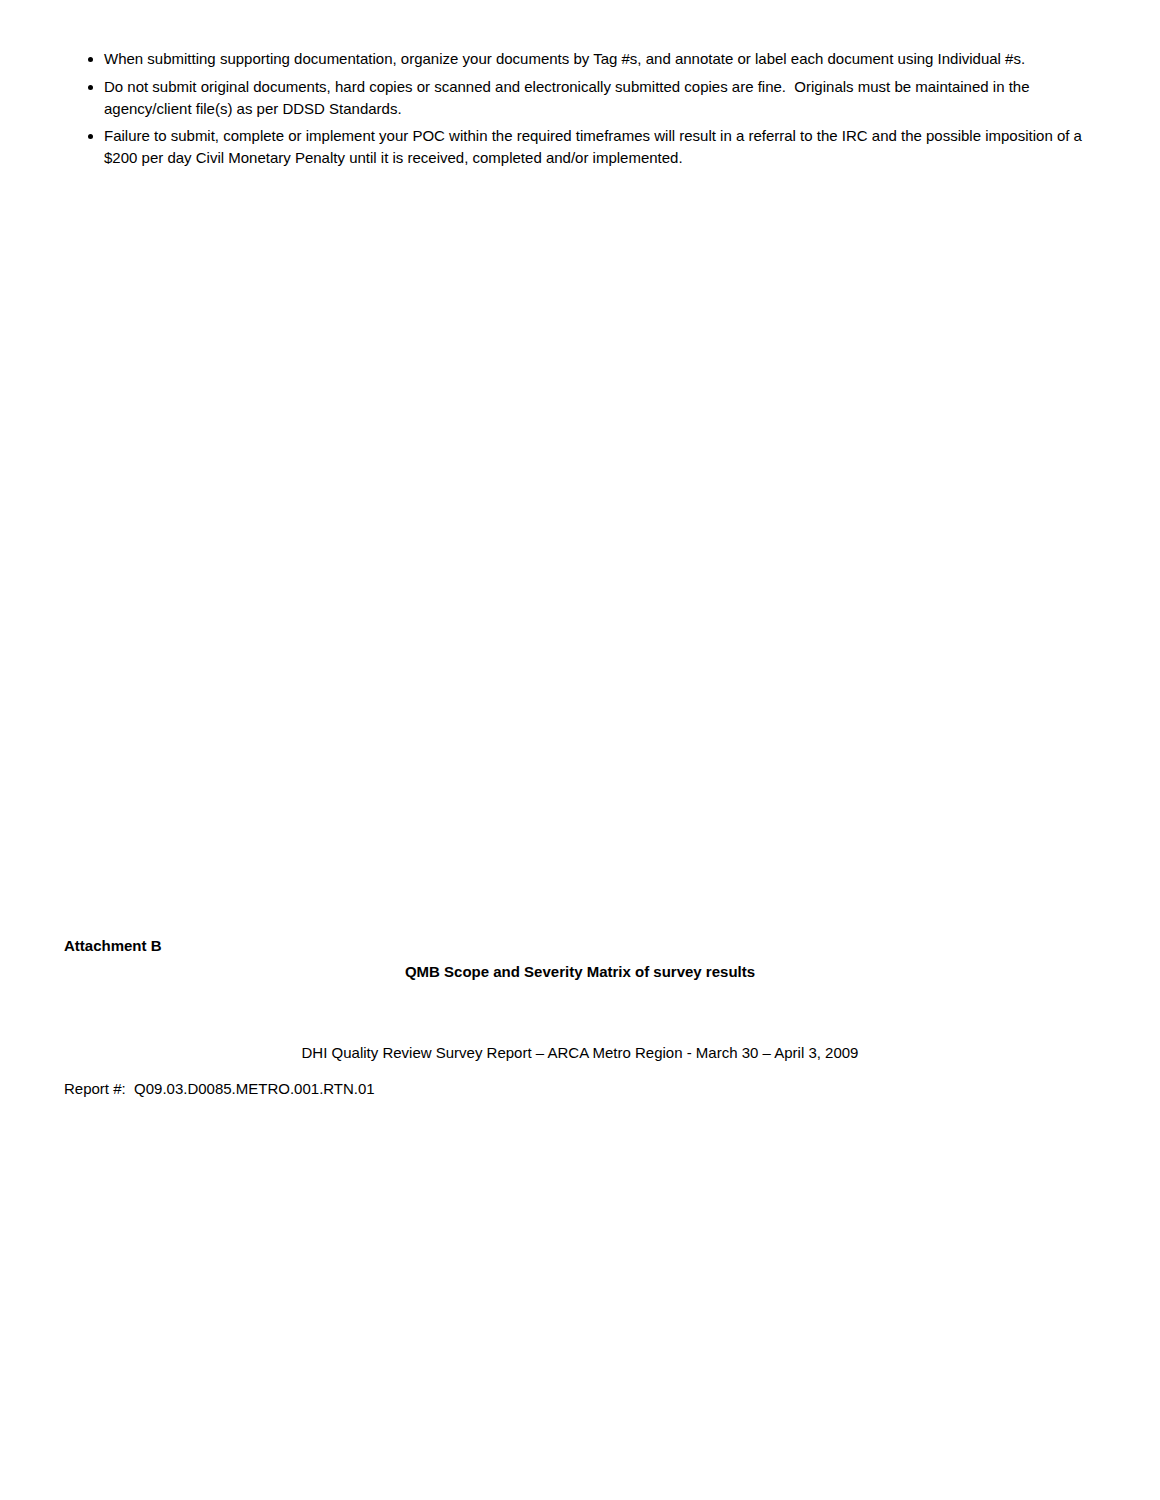When submitting supporting documentation, organize your documents by Tag #s, and annotate or label each document using Individual #s.
Do not submit original documents, hard copies or scanned and electronically submitted copies are fine. Originals must be maintained in the agency/client file(s) as per DDSD Standards.
Failure to submit, complete or implement your POC within the required timeframes will result in a referral to the IRC and the possible imposition of a $200 per day Civil Monetary Penalty until it is received, completed and/or implemented.
Attachment B
QMB Scope and Severity Matrix of survey results
DHI Quality Review Survey Report – ARCA Metro Region - March 30 – April 3, 2009
Report #: Q09.03.D0085.METRO.001.RTN.01